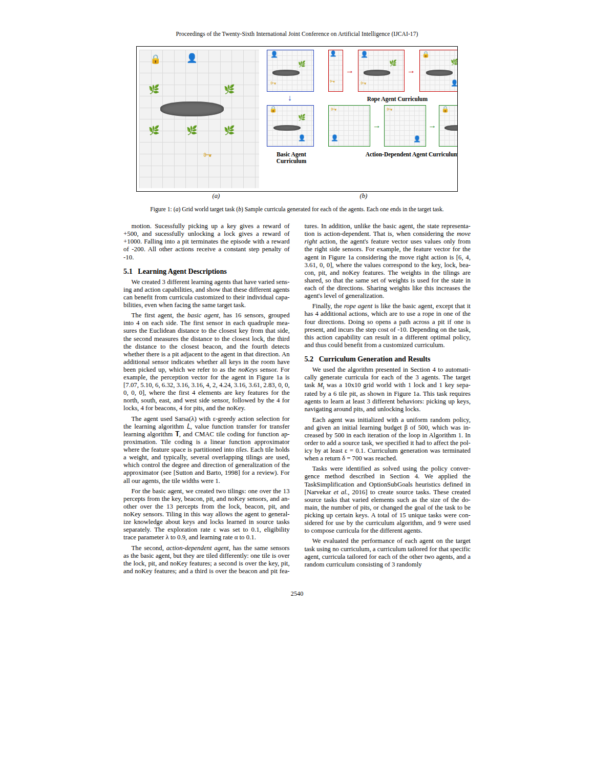Proceedings of the Twenty-Sixth International Joint Conference on Artificial Intelligence (IJCAI-17)
🔒 👤 🌿 🌿 🌿 🌿 🌿
🗝
👤 🌿
🗝
↓
🔒 🌿
👤
Basic Agent
Curriculum
👤 🗝
→
👤 🌿
🗝
→
🔒 🌿
👤
Rope Agent Curriculum
🗝 👤
→
🗝 👤
→
🔒
👤
Action-Dependent Agent Curriculum
(a) (b)
Figure 1: (a) Grid world target task (b) Sample curricula generated for each of the agents. Each one ends in the target task.
motion. Sucessfully picking up a key gives a reward of +500, and sucessfully unlocking a lock gives a reward of +1000. Falling into a pit terminates the episode with a reward of -200. All other actions receive a constant step penalty of -10.
5.1 Learning Agent Descriptions
We created 3 different learning agents that have varied sensing and action capabilities, and show that these different agents can benefit from curricula customized to their individual capabilities, even when facing the same target task.
The first agent, the basic agent, has 16 sensors, grouped into 4 on each side. The first sensor in each quadruple measures the Euclidean distance to the closest key from that side, the second measures the distance to the closest lock, the third the distance to the closest beacon, and the fourth detects whether there is a pit adjacent to the agent in that direction. An additional sensor indicates whether all keys in the room have been picked up, which we refer to as the noKeys sensor. For example, the perception vector for the agent in Figure 1a is [7.07, 5.10, 6, 6.32, 3.16, 3.16, 4, 2, 4.24, 3.16, 3.61, 2.83, 0, 0, 0, 0, 0], where the first 4 elements are key features for the north, south, east, and west side sensor, followed by the 4 for locks, 4 for beacons, 4 for pits, and the noKey.
The agent used Sarsa(λ) with ε-greedy action selection for the learning algorithm 𝐿, value function transfer for transfer learning algorithm 𝐓, and CMAC tile coding for function approximation. Tile coding is a linear function approximator where the feature space is partitioned into tiles. Each tile holds a weight, and typically, several overlapping tilings are used, which control the degree and direction of generalization of the approximator (see [Sutton and Barto, 1998] for a review). For all our agents, the tile widths were 1.
For the basic agent, we created two tilings: one over the 13 percepts from the key, beacon, pit, and noKey sensors, and another over the 13 percepts from the lock, beacon, pit, and noKey sensors. Tiling in this way allows the agent to generalize knowledge about keys and locks learned in source tasks separately. The exploration rate ε was set to 0.1, eligibility trace parameter λ to 0.9, and learning rate α to 0.1.
The second, action-dependent agent, has the same sensors as the basic agent, but they are tiled differently: one tile is over the lock, pit, and noKey features; a second is over the key, pit, and noKey features; and a third is over the beacon and pit features. In addition, unlike the basic agent, the state representation is action-dependent. That is, when considering the move right action, the agent's feature vector uses values only from the right side sensors. For example, the feature vector for the agent in Figure 1a considering the move right action is [6, 4, 3.61, 0, 0], where the values correspond to the key, lock, beacon, pit, and noKey features. The weights in the tilings are shared, so that the same set of weights is used for the state in each of the directions. Sharing weights like this increases the agent's level of generalization.
Finally, the rope agent is like the basic agent, except that it has 4 additional actions, which are to use a rope in one of the four directions. Doing so opens a path across a pit if one is present, and incurs the step cost of -10. Depending on the task, this action capability can result in a different optimal policy, and thus could benefit from a customized curriculum.
5.2 Curriculum Generation and Results
We used the algorithm presented in Section 4 to automatically generate curricula for each of the 3 agents. The target task Mt was a 10x10 grid world with 1 lock and 1 key separated by a 6 tile pit, as shown in Figure 1a. This task requires agents to learn at least 3 different behaviors: picking up keys, navigating around pits, and unlocking locks.
Each agent was initialized with a uniform random policy, and given an initial learning budget β of 500, which was increased by 500 in each iteration of the loop in Algorithm 1. In order to add a source task, we specified it had to affect the policy by at least ε = 0.1. Curriculum generation was terminated when a return δ = 700 was reached.
Tasks were identified as solved using the policy convergence method described in Section 4. We applied the TaskSimplification and OptionSubGoals heuristics defined in [Narvekar et al., 2016] to create source tasks. These created source tasks that varied elements such as the size of the domain, the number of pits, or changed the goal of the task to be picking up certain keys. A total of 15 unique tasks were considered for use by the curriculum algorithm, and 9 were used to compose curricula for the different agents.
We evaluated the performance of each agent on the target task using no curriculum, a curriculum tailored for that specific agent, curricula tailored for each of the other two agents, and a random curriculum consisting of 3 randomly
2540